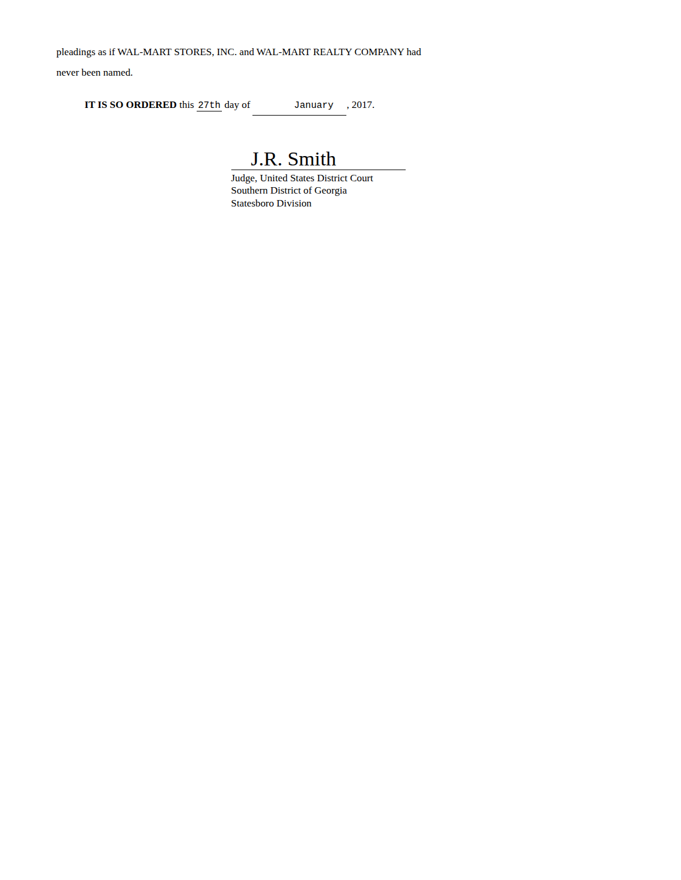pleadings as if WAL-MART STORES, INC. and WAL-MART REALTY COMPANY had never been named.
IT IS SO ORDERED this 27th day of January, 2017.
J.R. Smith
Judge, United States District Court
Southern District of Georgia
Statesboro Division